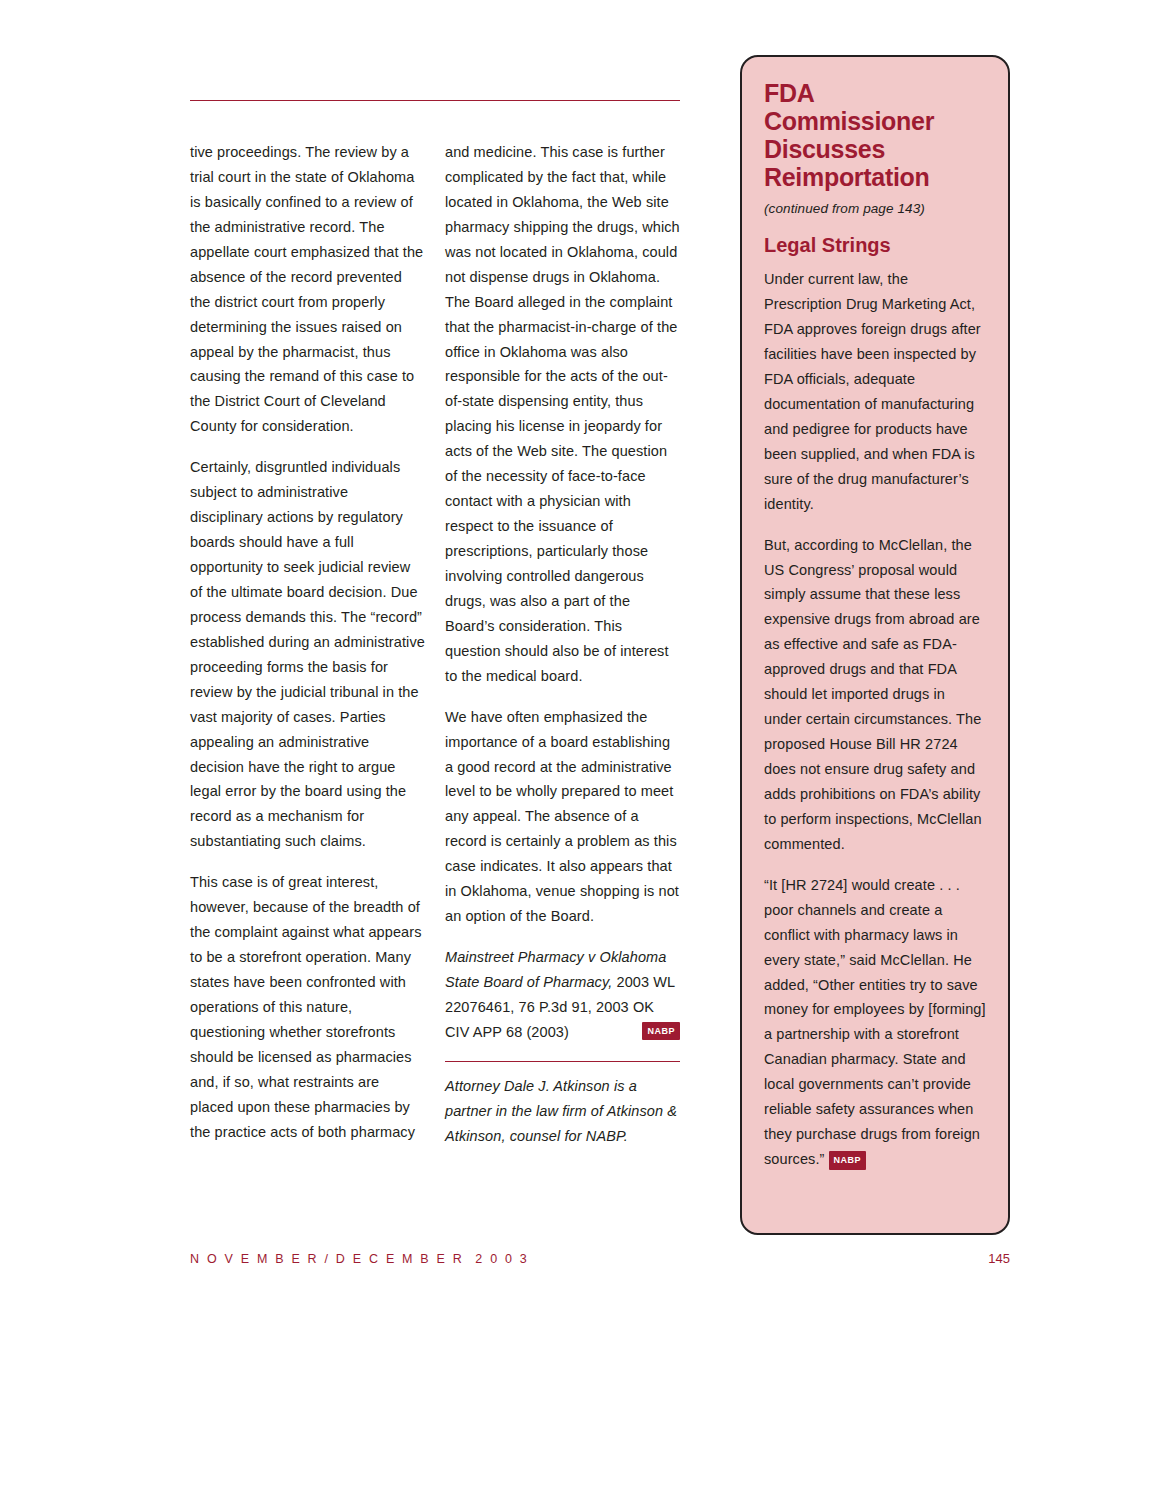tive proceedings. The review by a trial court in the state of Oklahoma is basically confined to a review of the administrative record. The appellate court emphasized that the absence of the record prevented the district court from properly determining the issues raised on appeal by the pharmacist, thus causing the remand of this case to the District Court of Cleveland County for consideration.
Certainly, disgruntled individuals subject to administrative disciplinary actions by regulatory boards should have a full opportunity to seek judicial review of the ultimate board decision. Due process demands this. The “record” established during an administrative proceeding forms the basis for review by the judicial tribunal in the vast majority of cases. Parties appealing an administrative decision have the right to argue legal error by the board using the record as a mechanism for substantiating such claims.
This case is of great interest, however, because of the breadth of the complaint against what appears to be a storefront operation. Many states have been confronted with operations of this nature, questioning whether storefronts should be licensed as pharmacies and, if so, what restraints are placed upon these pharmacies by the practice acts of both pharmacy
and medicine. This case is further complicated by the fact that, while located in Oklahoma, the Web site pharmacy shipping the drugs, which was not located in Oklahoma, could not dispense drugs in Oklahoma. The Board alleged in the complaint that the pharmacist-in-charge of the office in Oklahoma was also responsible for the acts of the out-of-state dispensing entity, thus placing his license in jeopardy for acts of the Web site. The question of the necessity of face-to-face contact with a physician with respect to the issuance of prescriptions, particularly those involving controlled dangerous drugs, was also a part of the Board’s consideration. This question should also be of interest to the medical board.
We have often emphasized the importance of a board establishing a good record at the administrative level to be wholly prepared to meet any appeal. The absence of a record is certainly a problem as this case indicates. It also appears that in Oklahoma, venue shopping is not an option of the Board.
Mainstreet Pharmacy v Oklahoma State Board of Pharmacy, 2003 WL 22076461, 76 P.3d 91, 2003 OK CIV APP 68 (2003)NABP
Attorney Dale J. Atkinson is a partner in the law firm of Atkinson & Atkinson, counsel for NABP.
FDA Commissioner Discusses Reimportation
(continued from page 143)
Legal Strings
Under current law, the Prescription Drug Marketing Act, FDA approves foreign drugs after facilities have been inspected by FDA officials, adequate documentation of manufacturing and pedigree for products have been supplied, and when FDA is sure of the drug manufacturer’s identity.
But, according to McClellan, the US Congress’ proposal would simply assume that these less expensive drugs from abroad are as effective and safe as FDA-approved drugs and that FDA should let imported drugs in under certain circumstances. The proposed House Bill HR 2724 does not ensure drug safety and adds prohibitions on FDA’s ability to perform inspections, McClellan commented.
“It [HR 2724] would create . . . poor channels and create a conflict with pharmacy laws in every state,” said McClellan. He added, “Other entities try to save money for employees by [forming] a partnership with a storefront Canadian pharmacy. State and local governments can’t provide reliable safety assurances when they purchase drugs from foreign sources.”NABP
N O V E M B E R / D E C E M B E R 2 0 0 3
145